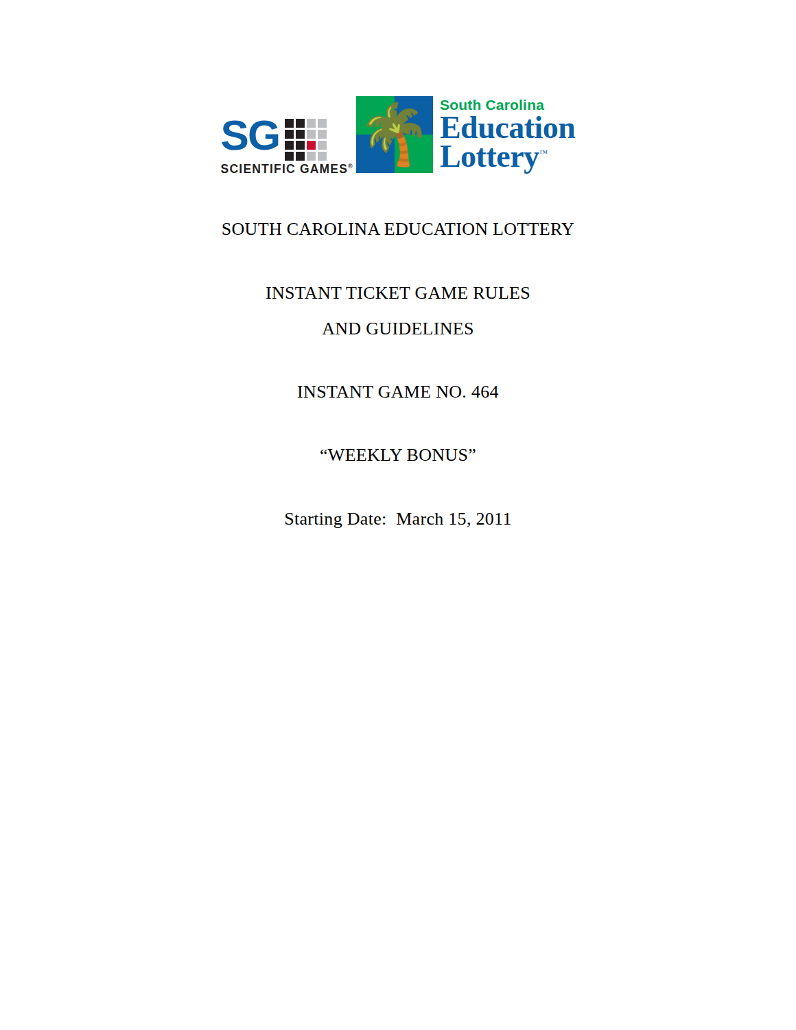SG
SCIENTIFIC GAMES®
🌴
South Carolina
Education
Lottery™
SOUTH CAROLINA EDUCATION LOTTERY
INSTANT TICKET GAME RULES
AND GUIDELINES
INSTANT GAME NO. 464
“WEEKLY BONUS”
Starting Date: March 15, 2011